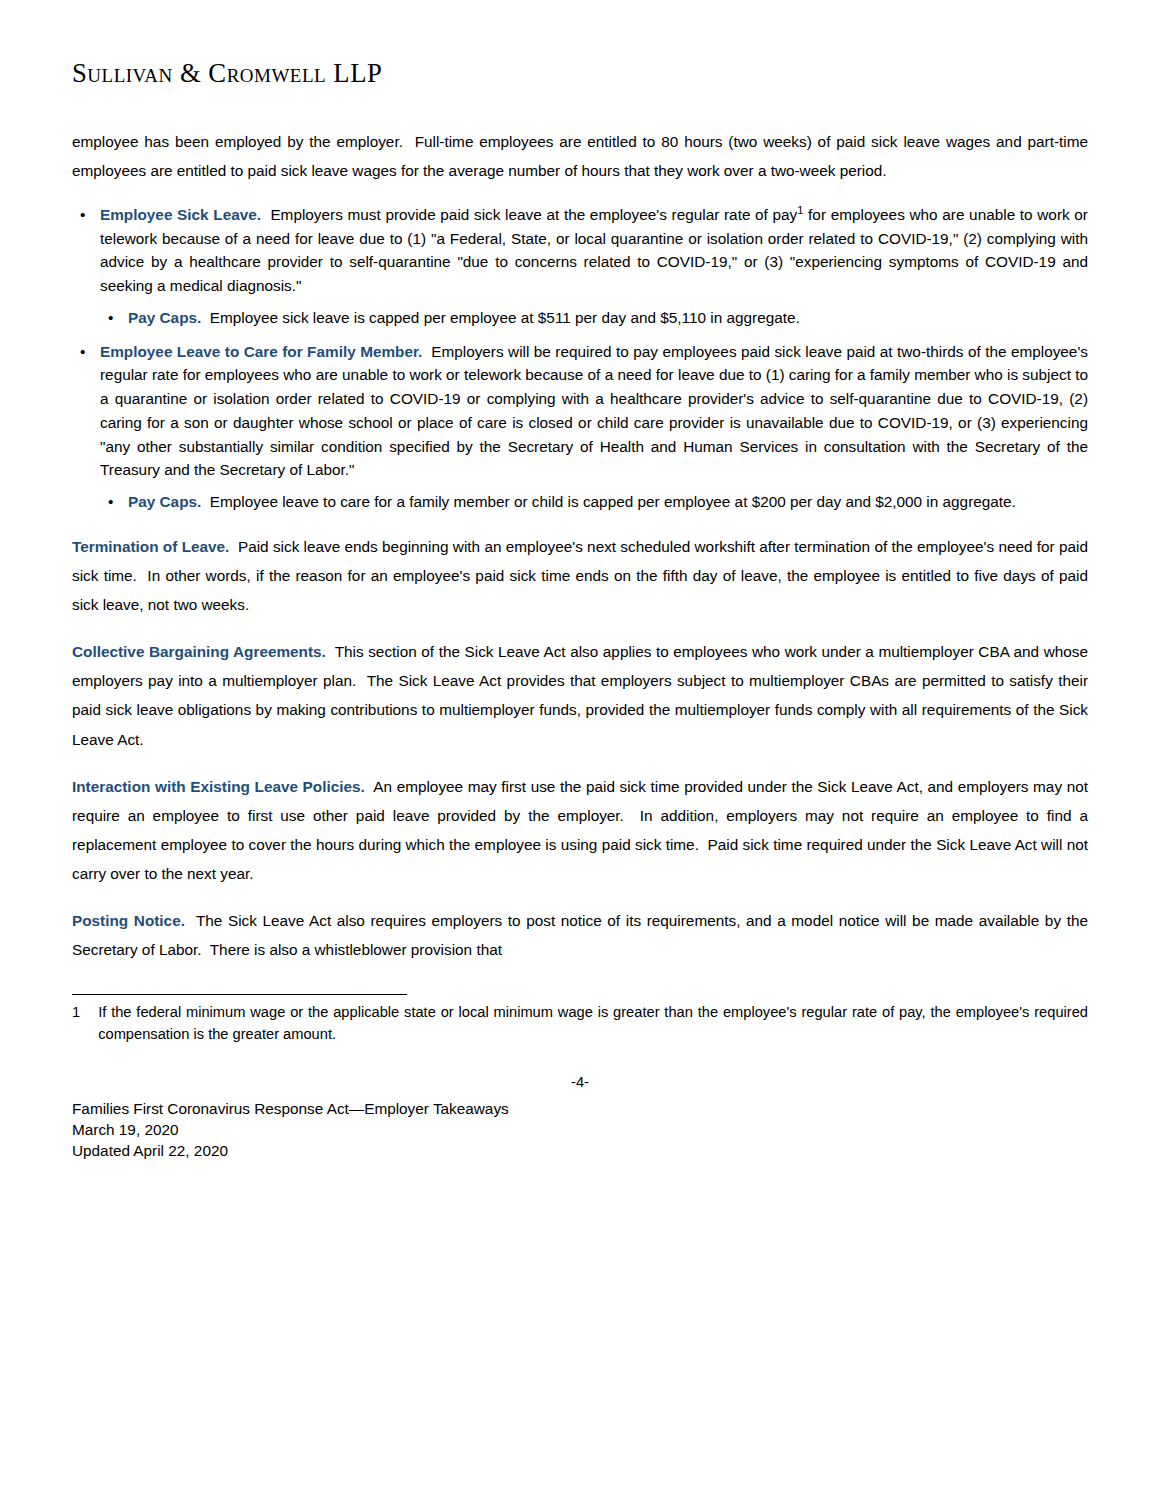Sullivan & Cromwell LLP
employee has been employed by the employer. Full-time employees are entitled to 80 hours (two weeks) of paid sick leave wages and part-time employees are entitled to paid sick leave wages for the average number of hours that they work over a two-week period.
Employee Sick Leave. Employers must provide paid sick leave at the employee's regular rate of pay1 for employees who are unable to work or telework because of a need for leave due to (1) "a Federal, State, or local quarantine or isolation order related to COVID-19," (2) complying with advice by a healthcare provider to self-quarantine "due to concerns related to COVID-19," or (3) "experiencing symptoms of COVID-19 and seeking a medical diagnosis."
Pay Caps. Employee sick leave is capped per employee at $511 per day and $5,110 in aggregate.
Employee Leave to Care for Family Member. Employers will be required to pay employees paid sick leave paid at two-thirds of the employee's regular rate for employees who are unable to work or telework because of a need for leave due to (1) caring for a family member who is subject to a quarantine or isolation order related to COVID-19 or complying with a healthcare provider's advice to self-quarantine due to COVID-19, (2) caring for a son or daughter whose school or place of care is closed or child care provider is unavailable due to COVID-19, or (3) experiencing "any other substantially similar condition specified by the Secretary of Health and Human Services in consultation with the Secretary of the Treasury and the Secretary of Labor."
Pay Caps. Employee leave to care for a family member or child is capped per employee at $200 per day and $2,000 in aggregate.
Termination of Leave. Paid sick leave ends beginning with an employee's next scheduled workshift after termination of the employee's need for paid sick time. In other words, if the reason for an employee's paid sick time ends on the fifth day of leave, the employee is entitled to five days of paid sick leave, not two weeks.
Collective Bargaining Agreements. This section of the Sick Leave Act also applies to employees who work under a multiemployer CBA and whose employers pay into a multiemployer plan. The Sick Leave Act provides that employers subject to multiemployer CBAs are permitted to satisfy their paid sick leave obligations by making contributions to multiemployer funds, provided the multiemployer funds comply with all requirements of the Sick Leave Act.
Interaction with Existing Leave Policies. An employee may first use the paid sick time provided under the Sick Leave Act, and employers may not require an employee to first use other paid leave provided by the employer. In addition, employers may not require an employee to find a replacement employee to cover the hours during which the employee is using paid sick time. Paid sick time required under the Sick Leave Act will not carry over to the next year.
Posting Notice. The Sick Leave Act also requires employers to post notice of its requirements, and a model notice will be made available by the Secretary of Labor. There is also a whistleblower provision that
1 If the federal minimum wage or the applicable state or local minimum wage is greater than the employee's regular rate of pay, the employee's required compensation is the greater amount.
-4-
Families First Coronavirus Response Act—Employer Takeaways
March 19, 2020
Updated April 22, 2020